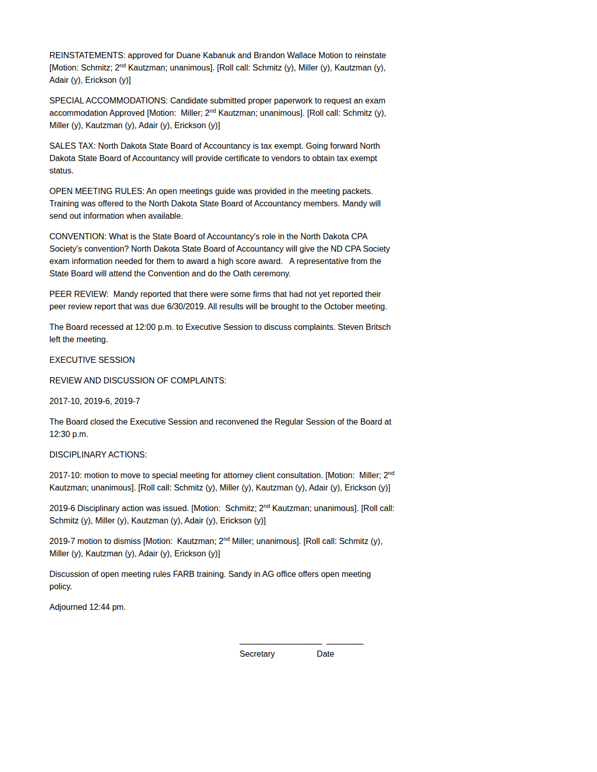REINSTATEMENTS: approved for Duane Kabanuk and Brandon Wallace Motion to reinstate [Motion: Schmitz; 2nd Kautzman; unanimous]. [Roll call: Schmitz (y), Miller (y), Kautzman (y), Adair (y), Erickson (y)]
SPECIAL ACCOMMODATIONS: Candidate submitted proper paperwork to request an exam accommodation Approved [Motion: Miller; 2nd Kautzman; unanimous]. [Roll call: Schmitz (y), Miller (y), Kautzman (y), Adair (y), Erickson (y)]
SALES TAX: North Dakota State Board of Accountancy is tax exempt. Going forward North Dakota State Board of Accountancy will provide certificate to vendors to obtain tax exempt status.
OPEN MEETING RULES: An open meetings guide was provided in the meeting packets. Training was offered to the North Dakota State Board of Accountancy members. Mandy will send out information when available.
CONVENTION: What is the State Board of Accountancy's role in the North Dakota CPA Society's convention? North Dakota State Board of Accountancy will give the ND CPA Society exam information needed for them to award a high score award. A representative from the State Board will attend the Convention and do the Oath ceremony.
PEER REVIEW: Mandy reported that there were some firms that had not yet reported their peer review report that was due 6/30/2019. All results will be brought to the October meeting.
The Board recessed at 12:00 p.m. to Executive Session to discuss complaints. Steven Britsch left the meeting.
EXECUTIVE SESSION
REVIEW AND DISCUSSION OF COMPLAINTS:
2017-10, 2019-6, 2019-7
The Board closed the Executive Session and reconvened the Regular Session of the Board at 12:30 p.m.
DISCIPLINARY ACTIONS:
2017-10: motion to move to special meeting for attorney client consultation. [Motion: Miller; 2nd Kautzman; unanimous]. [Roll call: Schmitz (y), Miller (y), Kautzman (y), Adair (y), Erickson (y)]
2019-6 Disciplinary action was issued. [Motion: Schmitz; 2nd Kautzman; unanimous]. [Roll call: Schmitz (y), Miller (y), Kautzman (y), Adair (y), Erickson (y)]
2019-7 motion to dismiss [Motion: Kautzman; 2nd Miller; unanimous]. [Roll call: Schmitz (y), Miller (y), Kautzman (y), Adair (y), Erickson (y)]
Discussion of open meeting rules FARB training. Sandy in AG office offers open meeting policy.
Adjourned 12:44 pm.
__________________ ________
Secretary Date